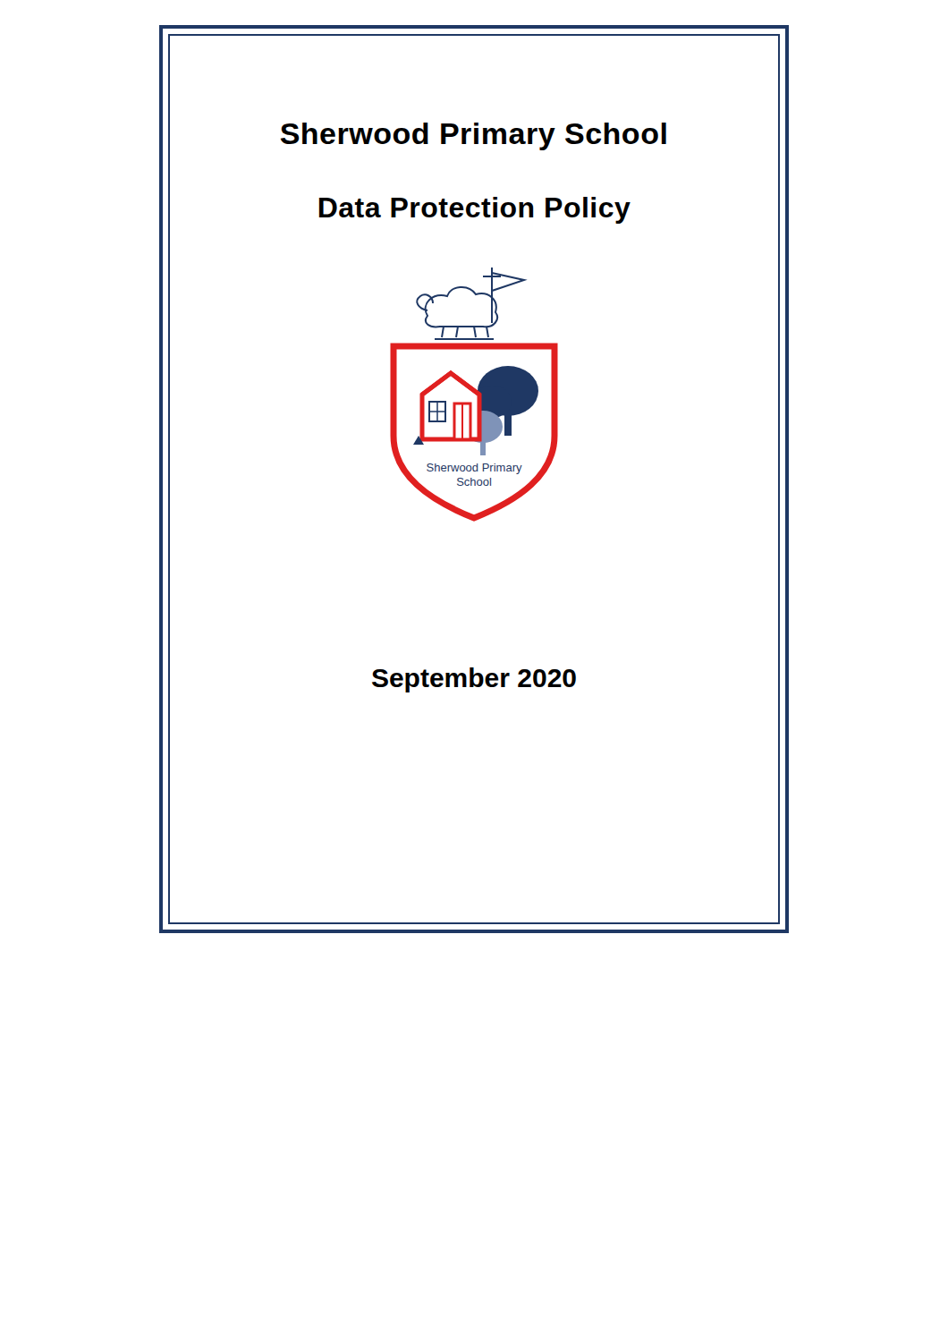Sherwood Primary School
Data Protection Policy
Sherwood Primary School
September 2020